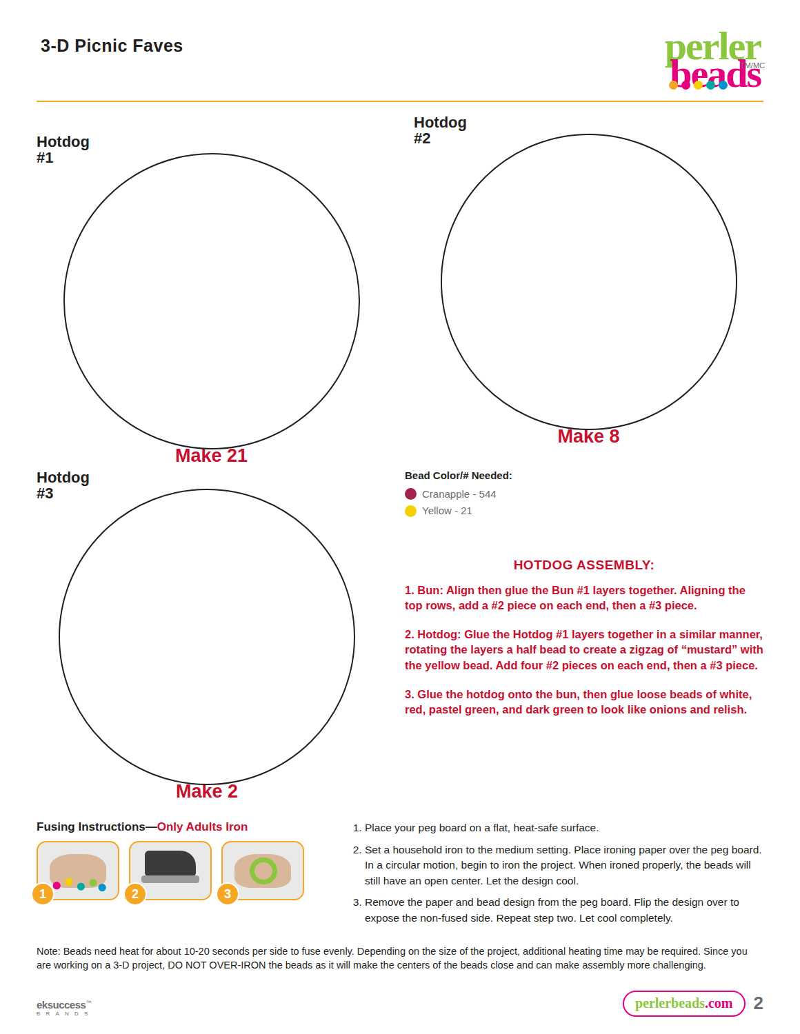3-D Picnic Faves
perler beads TM/MC
Hotdog
#1
Make 21
Hotdog
#2
Make 8
Hotdog
#3
Make 2
Bead Color/# Needed:
Cranapple - 544
Yellow - 21
HOTDOG ASSEMBLY:
1. Bun: Align then glue the Bun #1 layers together. Aligning the top rows, add a #2 piece on each end, then a #3 piece.
2. Hotdog: Glue the Hotdog #1 layers together in a similar manner, rotating the layers a half bead to create a zigzag of “mustard” with the yellow bead. Add four #2 pieces on each end, then a #3 piece.
3. Glue the hotdog onto the bun, then glue loose beads of white, red, pastel green, and dark green to look like onions and relish.
Fusing Instructions—Only Adults Iron
1
2
3
Place your peg board on a flat, heat-safe surface.
Set a household iron to the medium setting. Place ironing paper over the peg board. In a circular motion, begin to iron the project. When ironed properly, the beads will still have an open center. Let the design cool.
Remove the paper and bead design from the peg board. Flip the design over to expose the non-fused side. Repeat step two. Let cool completely.
Note: Beads need heat for about 10-20 seconds per side to fuse evenly. Depending on the size of the project, additional heating time may be required. Since you are working on a 3-D project, DO NOT OVER-IRON the beads as it will make the centers of the beads close and can make assembly more challenging.
eksuccess™ B R A N D S
perlerbeads.com
2